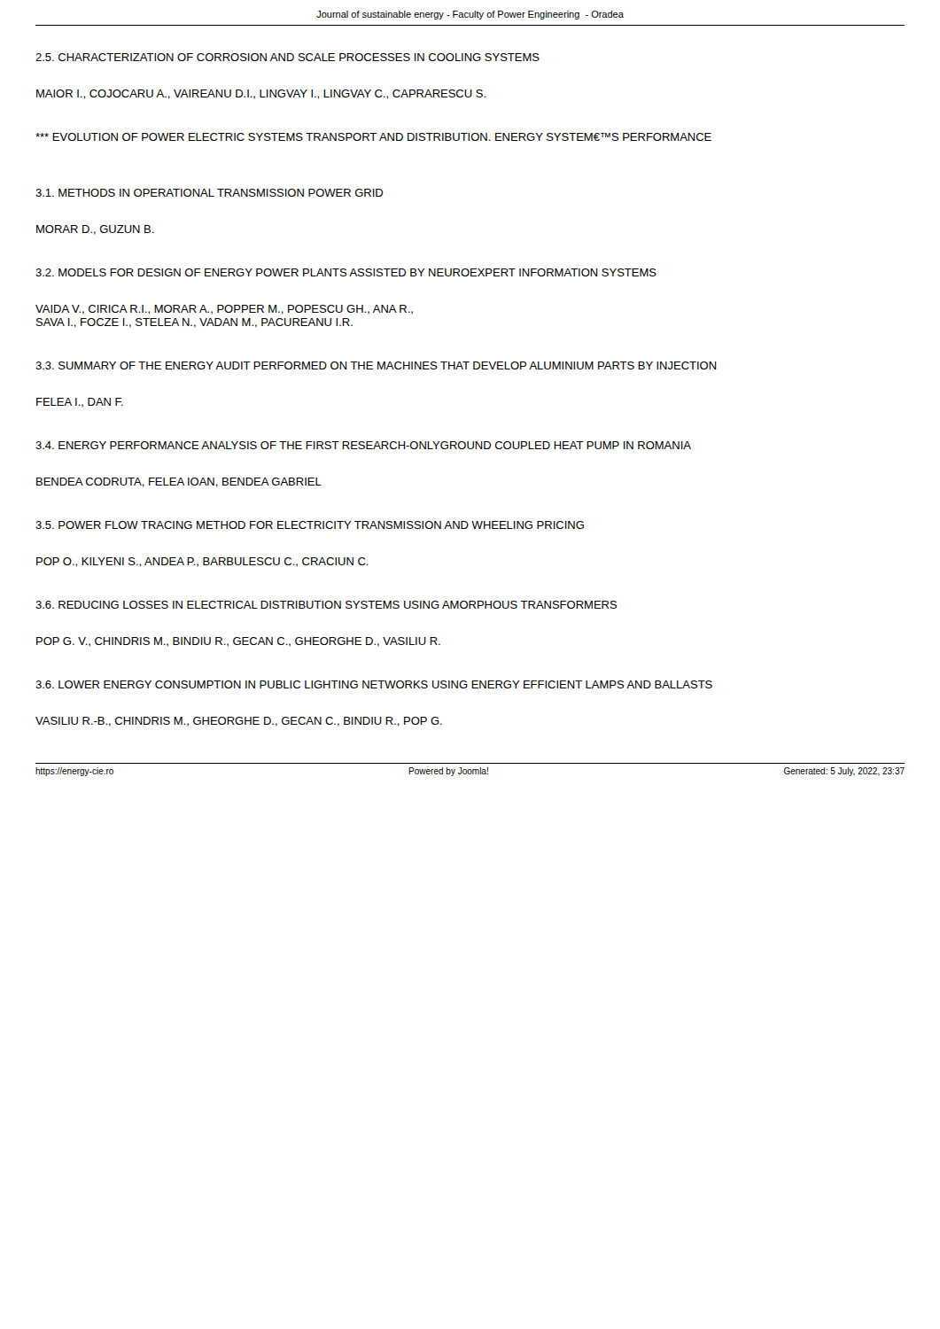Journal of sustainable energy - Faculty of Power Engineering - Oradea
2.5. Characterization of corrosion and scale processes in cooling systems
Maior I., Cojocaru A., Vaireanu D.I., Lingvay I., Lingvay C., Caprarescu S.
*** Evolution of power electric systems transport and distribution. Energy system€™s performance
3.1. Methods in operational transmission power grid
Morar D., Guzun B.
3.2. Models for design of energy power plants assisted by neuroexpert information systems
Vaida V., Cirica R.I., Morar A., Popper M., Popescu Gh., Ana R.,
Sava I., Focze I., Stelea N., Vadan M., Pacureanu I.R.
3.3. Summary of the energy audit performed on the machines that develop aluminium parts by injection
Felea I., Dan F.
3.4. Energy performance analysis of the first research-onlyground coupled heat pump in Romania
Bendea Codruta, Felea Ioan, Bendea Gabriel
3.5. Power flow tracing method for electricity transmission and wheeling pricing
Pop O., Kilyeni S., Andea P., Barbulescu C., Craciun C.
3.6. Reducing losses in electrical distribution systems using amorphous transformers
Pop G. V., Chindris M., Bindiu R., Gecan C., Gheorghe D., Vasiliu R.
3.6. Lower energy consumption in public lighting networks using energy efficient lamps and ballasts
Vasiliu R.-B., Chindris M., Gheorghe D., Gecan C., Bindiu R., Pop G.
https://energy-cie.ro Powered by Joomla! Generated: 5 July, 2022, 23:37